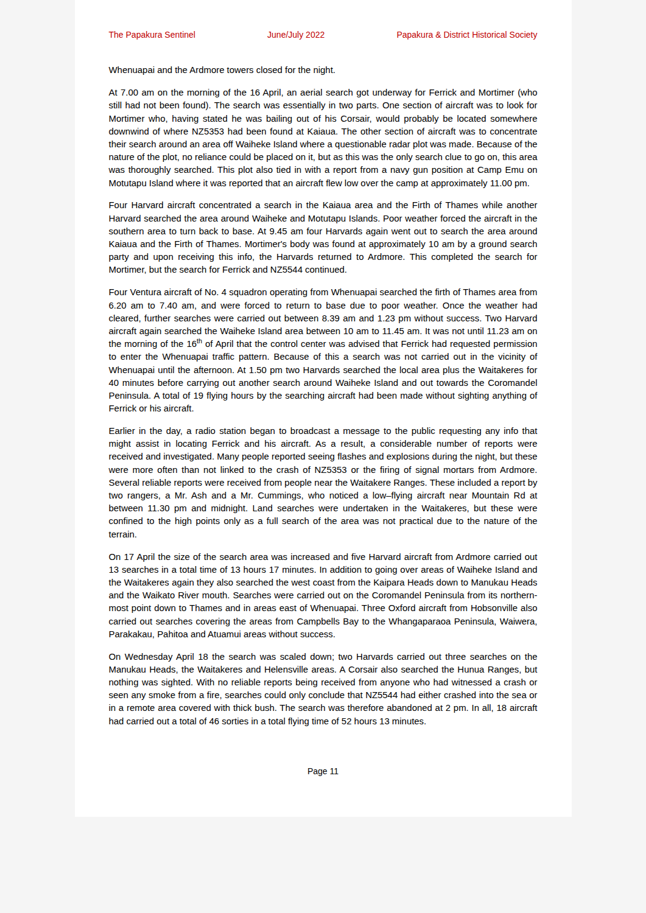The Papakura Sentinel
June/July 2022
Papakura & District Historical Society
Whenuapai and the Ardmore towers closed for the night.
At 7.00 am on the morning of the 16 April, an aerial search got underway for Ferrick and Mortimer (who still had not been found). The search was essentially in two parts. One section of aircraft was to look for Mortimer who, having stated he was bailing out of his Corsair, would probably be located somewhere downwind of where NZ5353 had been found at Kaiaua. The other section of aircraft was to concentrate their search around an area off Waiheke Island where a questionable radar plot was made. Because of the nature of the plot, no reliance could be placed on it, but as this was the only search clue to go on, this area was thoroughly searched. This plot also tied in with a report from a navy gun position at Camp Emu on Motutapu Island where it was reported that an aircraft flew low over the camp at approximately 11.00 pm.
Four Harvard aircraft concentrated a search in the Kaiaua area and the Firth of Thames while another Harvard searched the area around Waiheke and Motutapu Islands. Poor weather forced the aircraft in the southern area to turn back to base. At 9.45 am four Harvards again went out to search the area around Kaiaua and the Firth of Thames. Mortimer's body was found at approximately 10 am by a ground search party and upon receiving this info, the Harvards returned to Ardmore. This completed the search for Mortimer, but the search for Ferrick and NZ5544 continued.
Four Ventura aircraft of No. 4 squadron operating from Whenuapai searched the firth of Thames area from 6.20 am to 7.40 am, and were forced to return to base due to poor weather. Once the weather had cleared, further searches were carried out between 8.39 am and 1.23 pm without success. Two Harvard aircraft again searched the Waiheke Island area between 10 am to 11.45 am. It was not until 11.23 am on the morning of the 16th of April that the control center was advised that Ferrick had requested permission to enter the Whenuapai traffic pattern. Because of this a search was not carried out in the vicinity of Whenuapai until the afternoon. At 1.50 pm two Harvards searched the local area plus the Waitakeres for 40 minutes before carrying out another search around Waiheke Island and out towards the Coromandel Peninsula. A total of 19 flying hours by the searching aircraft had been made without sighting anything of Ferrick or his aircraft.
Earlier in the day, a radio station began to broadcast a message to the public requesting any info that might assist in locating Ferrick and his aircraft. As a result, a considerable number of reports were received and investigated. Many people reported seeing flashes and explosions during the night, but these were more often than not linked to the crash of NZ5353 or the firing of signal mortars from Ardmore. Several reliable reports were received from people near the Waitakere Ranges. These included a report by two rangers, a Mr. Ash and a Mr. Cummings, who noticed a low–flying aircraft near Mountain Rd at between 11.30 pm and midnight. Land searches were undertaken in the Waitakeres, but these were confined to the high points only as a full search of the area was not practical due to the nature of the terrain.
On 17 April the size of the search area was increased and five Harvard aircraft from Ardmore carried out 13 searches in a total time of 13 hours 17 minutes. In addition to going over areas of Waiheke Island and the Waitakeres again they also searched the west coast from the Kaipara Heads down to Manukau Heads and the Waikato River mouth. Searches were carried out on the Coromandel Peninsula from its northern-most point down to Thames and in areas east of Whenuapai. Three Oxford aircraft from Hobsonville also carried out searches covering the areas from Campbells Bay to the Whangaparaoa Peninsula, Waiwera, Parakakau, Pahitoa and Atuamui areas without success.
On Wednesday April 18 the search was scaled down; two Harvards carried out three searches on the Manukau Heads, the Waitakeres and Helensville areas. A Corsair also searched the Hunua Ranges, but nothing was sighted. With no reliable reports being received from anyone who had witnessed a crash or seen any smoke from a fire, searches could only conclude that NZ5544 had either crashed into the sea or in a remote area covered with thick bush. The search was therefore abandoned at 2 pm. In all, 18 aircraft had carried out a total of 46 sorties in a total flying time of 52 hours 13 minutes.
Page 11